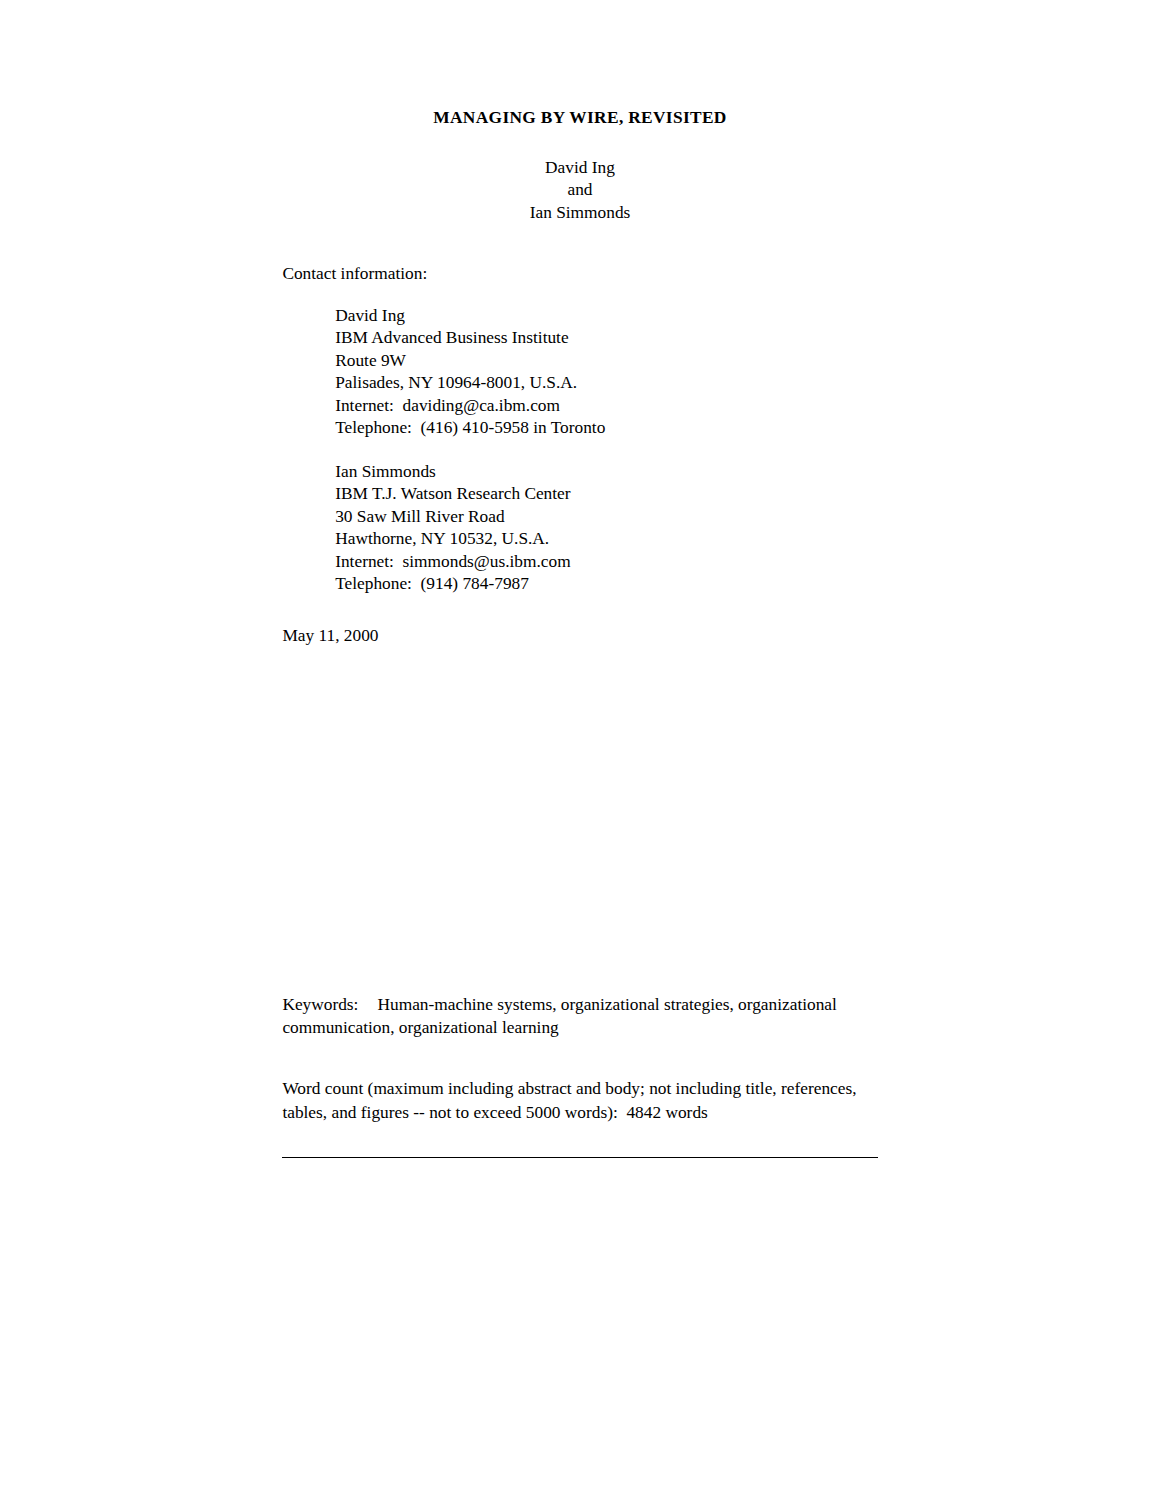MANAGING BY WIRE, REVISITED
David Ing
and
Ian Simmonds
Contact information:
David Ing
IBM Advanced Business Institute
Route 9W
Palisades, NY 10964-8001, U.S.A.
Internet: daviding@ca.ibm.com
Telephone: (416) 410-5958 in Toronto
Ian Simmonds
IBM T.J. Watson Research Center
30 Saw Mill River Road
Hawthorne, NY 10532, U.S.A.
Internet: simmonds@us.ibm.com
Telephone: (914) 784-7987
May 11, 2000
Keywords: Human-machine systems, organizational strategies, organizational communication, organizational learning
Word count (maximum including abstract and body; not including title, references, tables, and figures -- not to exceed 5000 words): 4842 words